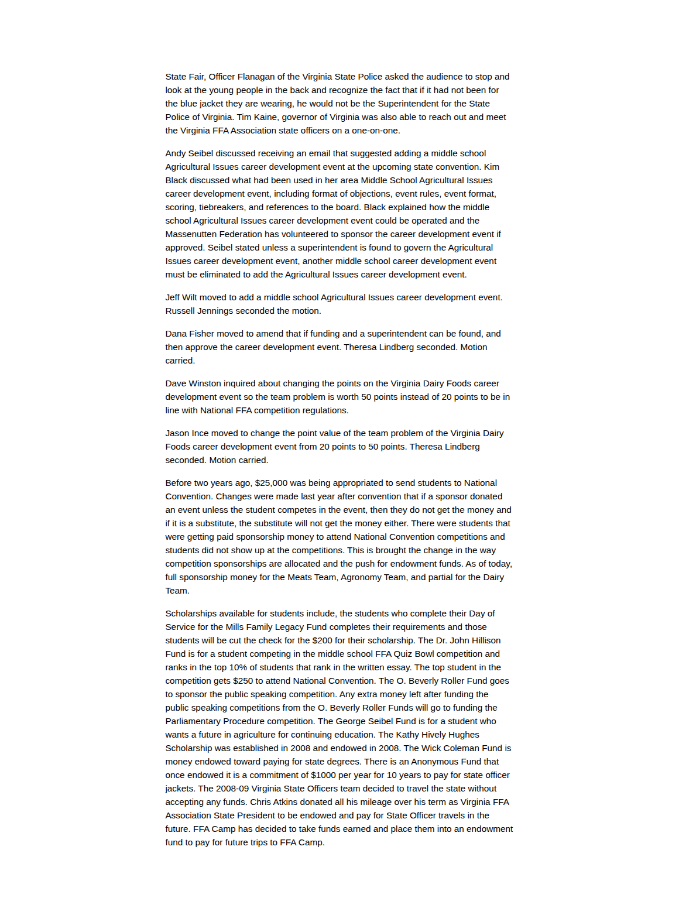State Fair, Officer Flanagan of the Virginia State Police asked the audience to stop and look at the young people in the back and recognize the fact that if it had not been for the blue jacket they are wearing, he would not be the Superintendent for the State Police of Virginia. Tim Kaine, governor of Virginia was also able to reach out and meet the Virginia FFA Association state officers on a one-on-one.
Andy Seibel discussed receiving an email that suggested adding a middle school Agricultural Issues career development event at the upcoming state convention. Kim Black discussed what had been used in her area Middle School Agricultural Issues career development event, including format of objections, event rules, event format, scoring, tiebreakers, and references to the board. Black explained how the middle school Agricultural Issues career development event could be operated and the Massenutten Federation has volunteered to sponsor the career development event if approved. Seibel stated unless a superintendent is found to govern the Agricultural Issues career development event, another middle school career development event must be eliminated to add the Agricultural Issues career development event.
Jeff Wilt moved to add a middle school Agricultural Issues career development event. Russell Jennings seconded the motion.
Dana Fisher moved to amend that if funding and a superintendent can be found, and then approve the career development event. Theresa Lindberg seconded. Motion carried.
Dave Winston inquired about changing the points on the Virginia Dairy Foods career development event so the team problem is worth 50 points instead of 20 points to be in line with National FFA competition regulations.
Jason Ince moved to change the point value of the team problem of the Virginia Dairy Foods career development event from 20 points to 50 points. Theresa Lindberg seconded. Motion carried.
Before two years ago, $25,000 was being appropriated to send students to National Convention. Changes were made last year after convention that if a sponsor donated an event unless the student competes in the event, then they do not get the money and if it is a substitute, the substitute will not get the money either. There were students that were getting paid sponsorship money to attend National Convention competitions and students did not show up at the competitions. This is brought the change in the way competition sponsorships are allocated and the push for endowment funds. As of today, full sponsorship money for the Meats Team, Agronomy Team, and partial for the Dairy Team.
Scholarships available for students include, the students who complete their Day of Service for the Mills Family Legacy Fund completes their requirements and those students will be cut the check for the $200 for their scholarship. The Dr. John Hillison Fund is for a student competing in the middle school FFA Quiz Bowl competition and ranks in the top 10% of students that rank in the written essay. The top student in the competition gets $250 to attend National Convention. The O. Beverly Roller Fund goes to sponsor the public speaking competition. Any extra money left after funding the public speaking competitions from the O. Beverly Roller Funds will go to funding the Parliamentary Procedure competition. The George Seibel Fund is for a student who wants a future in agriculture for continuing education. The Kathy Hively Hughes Scholarship was established in 2008 and endowed in 2008. The Wick Coleman Fund is money endowed toward paying for state degrees. There is an Anonymous Fund that once endowed it is a commitment of $1000 per year for 10 years to pay for state officer jackets. The 2008-09 Virginia State Officers team decided to travel the state without accepting any funds. Chris Atkins donated all his mileage over his term as Virginia FFA Association State President to be endowed and pay for State Officer travels in the future. FFA Camp has decided to take funds earned and place them into an endowment fund to pay for future trips to FFA Camp.